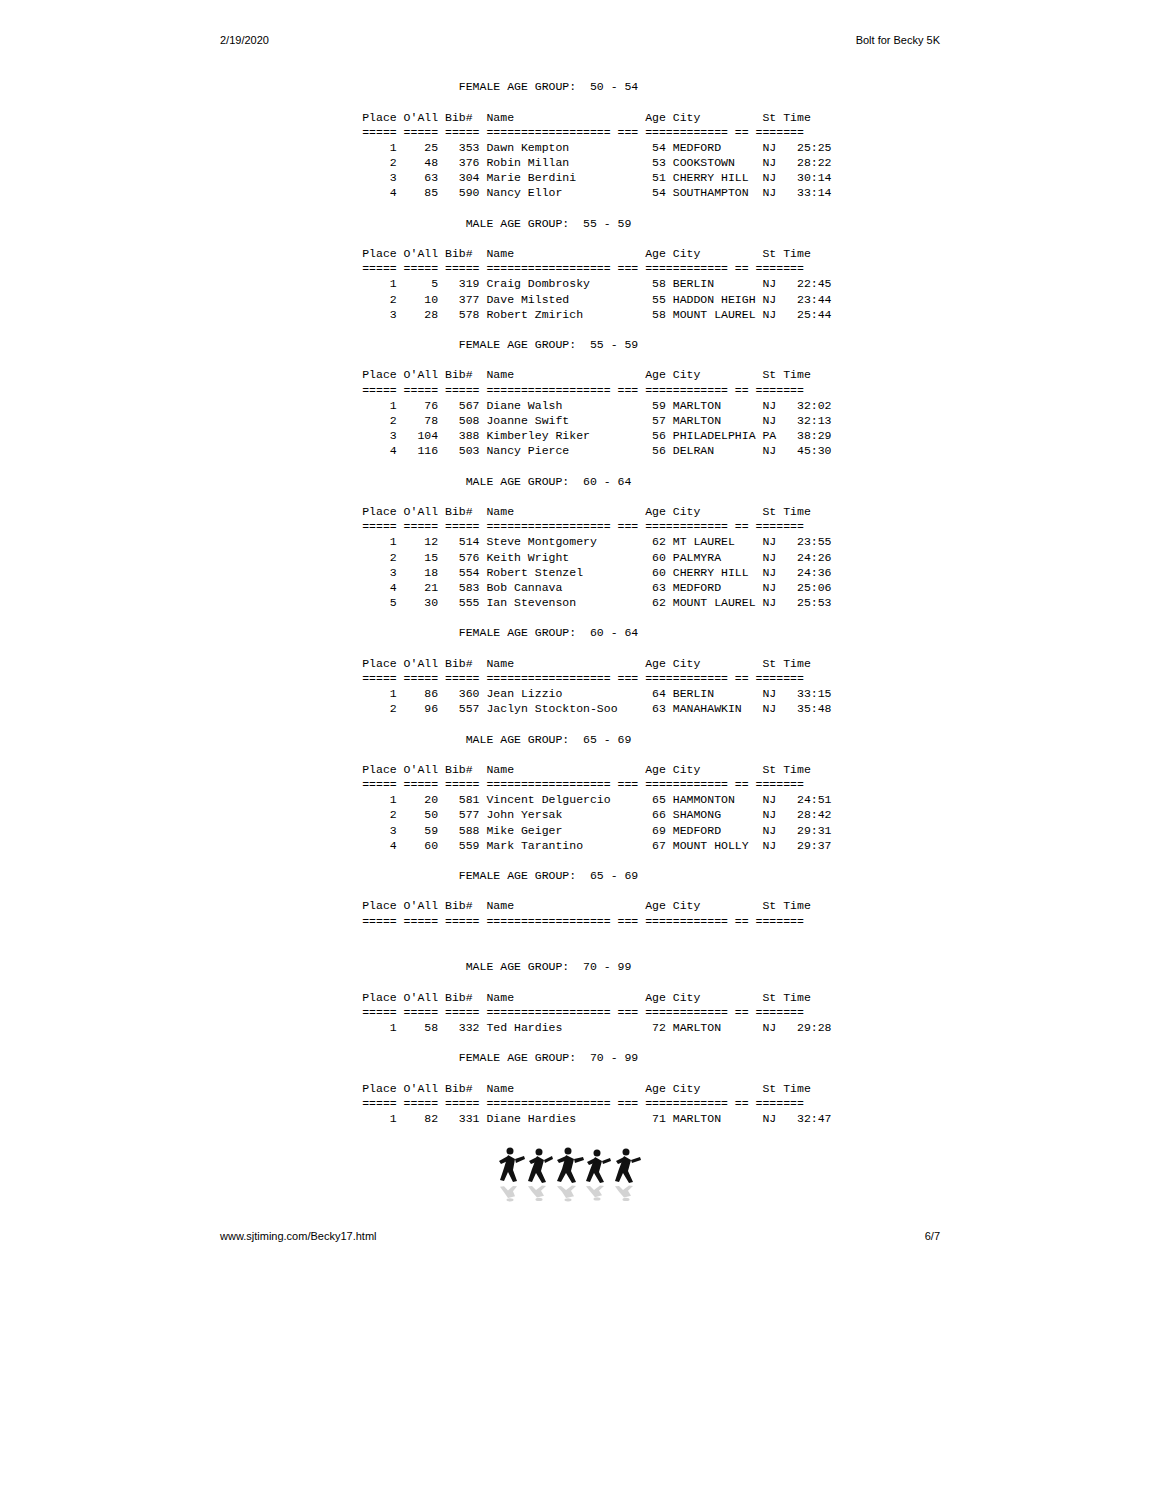2/19/2020
Bolt for Becky 5K
                    FEMALE AGE GROUP:  50 - 54

      Place O'All Bib#  Name                   Age City         St Time
      ===== ===== ===== ================== === ============ == =======
          1    25   353 Dawn Kempton            54 MEDFORD      NJ   25:25
          2    48   376 Robin Millan            53 COOKSTOWN    NJ   28:22
          3    63   304 Marie Berdini           51 CHERRY HILL  NJ   30:14
          4    85   590 Nancy Ellor             54 SOUTHAMPTON  NJ   33:14

                     MALE AGE GROUP:  55 - 59

      Place O'All Bib#  Name                   Age City         St Time
      ===== ===== ===== ================== === ============ == =======
          1     5   319 Craig Dombrosky         58 BERLIN       NJ   22:45
          2    10   377 Dave Milsted            55 HADDON HEIGH NJ   23:44
          3    28   578 Robert Zmirich          58 MOUNT LAUREL NJ   25:44

                    FEMALE AGE GROUP:  55 - 59

      Place O'All Bib#  Name                   Age City         St Time
      ===== ===== ===== ================== === ============ == =======
          1    76   567 Diane Walsh             59 MARLTON      NJ   32:02
          2    78   508 Joanne Swift            57 MARLTON      NJ   32:13
          3   104   388 Kimberley Riker         56 PHILADELPHIA PA   38:29
          4   116   503 Nancy Pierce            56 DELRAN       NJ   45:30

                     MALE AGE GROUP:  60 - 64

      Place O'All Bib#  Name                   Age City         St Time
      ===== ===== ===== ================== === ============ == =======
          1    12   514 Steve Montgomery        62 MT LAUREL    NJ   23:55
          2    15   576 Keith Wright            60 PALMYRA      NJ   24:26
          3    18   554 Robert Stenzel          60 CHERRY HILL  NJ   24:36
          4    21   583 Bob Cannava             63 MEDFORD      NJ   25:06
          5    30   555 Ian Stevenson           62 MOUNT LAUREL NJ   25:53

                    FEMALE AGE GROUP:  60 - 64

      Place O'All Bib#  Name                   Age City         St Time
      ===== ===== ===== ================== === ============ == =======
          1    86   360 Jean Lizzio             64 BERLIN       NJ   33:15
          2    96   557 Jaclyn Stockton-Soo     63 MANAHAWKIN   NJ   35:48

                     MALE AGE GROUP:  65 - 69

      Place O'All Bib#  Name                   Age City         St Time
      ===== ===== ===== ================== === ============ == =======
          1    20   581 Vincent Delguercio      65 HAMMONTON    NJ   24:51
          2    50   577 John Yersak             66 SHAMONG      NJ   28:42
          3    59   588 Mike Geiger             69 MEDFORD      NJ   29:31
          4    60   559 Mark Tarantino          67 MOUNT HOLLY  NJ   29:37

                    FEMALE AGE GROUP:  65 - 69

      Place O'All Bib#  Name                   Age City         St Time
      ===== ===== ===== ================== === ============ == =======


                     MALE AGE GROUP:  70 - 99

      Place O'All Bib#  Name                   Age City         St Time
      ===== ===== ===== ================== === ============ == =======
          1    58   332 Ted Hardies             72 MARLTON      NJ   29:28

                    FEMALE AGE GROUP:  70 - 99

      Place O'All Bib#  Name                   Age City         St Time
      ===== ===== ===== ================== === ============ == =======
          1    82   331 Diane Hardies           71 MARLTON      NJ   32:47
www.sjtiming.com/Becky17.html
6/7